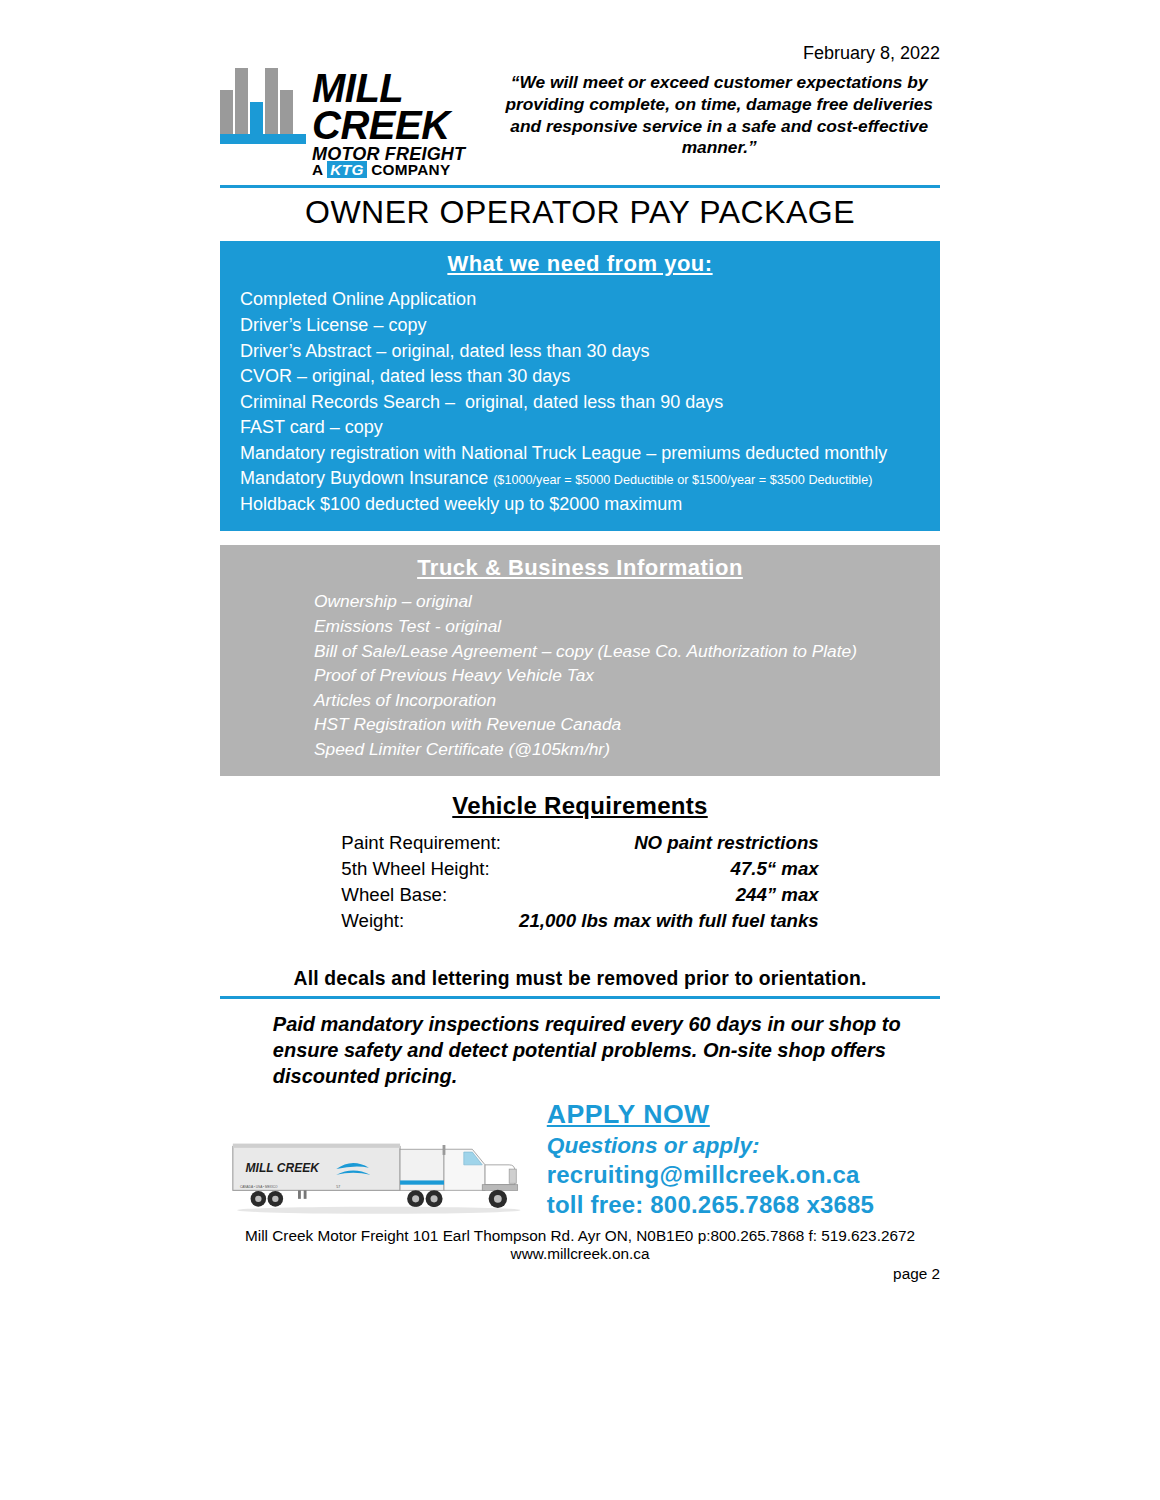February 8, 2022
MILL
CREEK
MOTOR FREIGHT
A KTG COMPANY
“We will meet or exceed customer expectations by providing complete, on time, damage free deliveries and responsive service in a safe and cost-effective manner.”
OWNER OPERATOR PAY PACKAGE
What we need from you:
Completed Online Application
Driver’s License – copy
Driver’s Abstract – original, dated less than 30 days
CVOR – original, dated less than 30 days
Criminal Records Search – original, dated less than 90 days
FAST card – copy
Mandatory registration with National Truck League – premiums deducted monthly
Mandatory Buydown Insurance ($1000/year = $5000 Deductible or $1500/year = $3500 Deductible)
Holdback $100 deducted weekly up to $2000 maximum
Truck & Business Information
Ownership – original
Emissions Test - original
Bill of Sale/Lease Agreement – copy (Lease Co. Authorization to Plate)
Proof of Previous Heavy Vehicle Tax
Articles of Incorporation
HST Registration with Revenue Canada
Speed Limiter Certificate (@105km/hr)
Vehicle Requirements
| Paint Requirement: | NO paint restrictions |
| 5th Wheel Height: | 47.5“ max |
| Wheel Base: | 244” max |
| Weight: | 21,000 lbs max with full fuel tanks |
All decals and lettering must be removed prior to orientation.
Paid mandatory inspections required every 60 days in our shop to ensure safety and detect potential problems. On-site shop offers discounted pricing.
MILL CREEK CANADA • USA • MEXICO 57
APPLY NOW
Questions or apply:
recruiting@millcreek.on.ca
toll free: 800.265.7868 x3685
Mill Creek Motor Freight 101 Earl Thompson Rd. Ayr ON, N0B1E0 p:800.265.7868 f: 519.623.2672 www.millcreek.on.ca
page 2